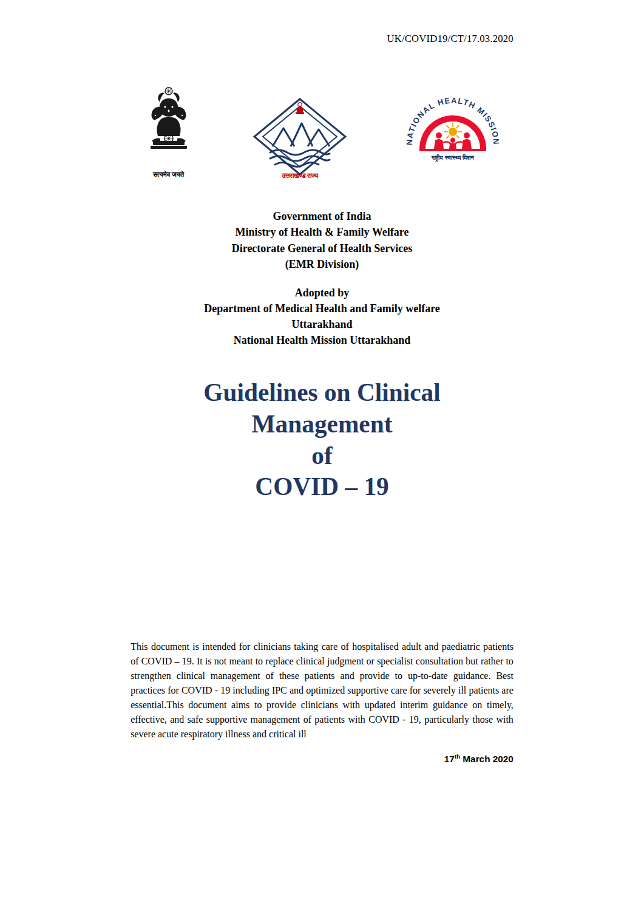UK/COVID19/CT/17.03.2020
सत्यमेव जयते
उत्तराखण्ड राज्य
NATIONAL HEALTH MISSION राष्ट्रीय स्वास्थ्य मिशन
Government of India
Ministry of Health & Family Welfare
Directorate General of Health Services
(EMR Division)
Adopted by
Department of Medical Health and Family welfare
Uttarakhand
National Health Mission Uttarakhand
Guidelines on Clinical Management
of
COVID – 19
This document is intended for clinicians taking care of hospitalised adult and paediatric patients of COVID – 19. It is not meant to replace clinical judgment or specialist consultation but rather to strengthen clinical management of these patients and provide to up-to-date guidance. Best practices for COVID - 19 including IPC and optimized supportive care for severely ill patients are essential.This document aims to provide clinicians with updated interim guidance on timely, effective, and safe supportive management of patients with COVID - 19, particularly those with severe acute respiratory illness and critical ill
17th March 2020